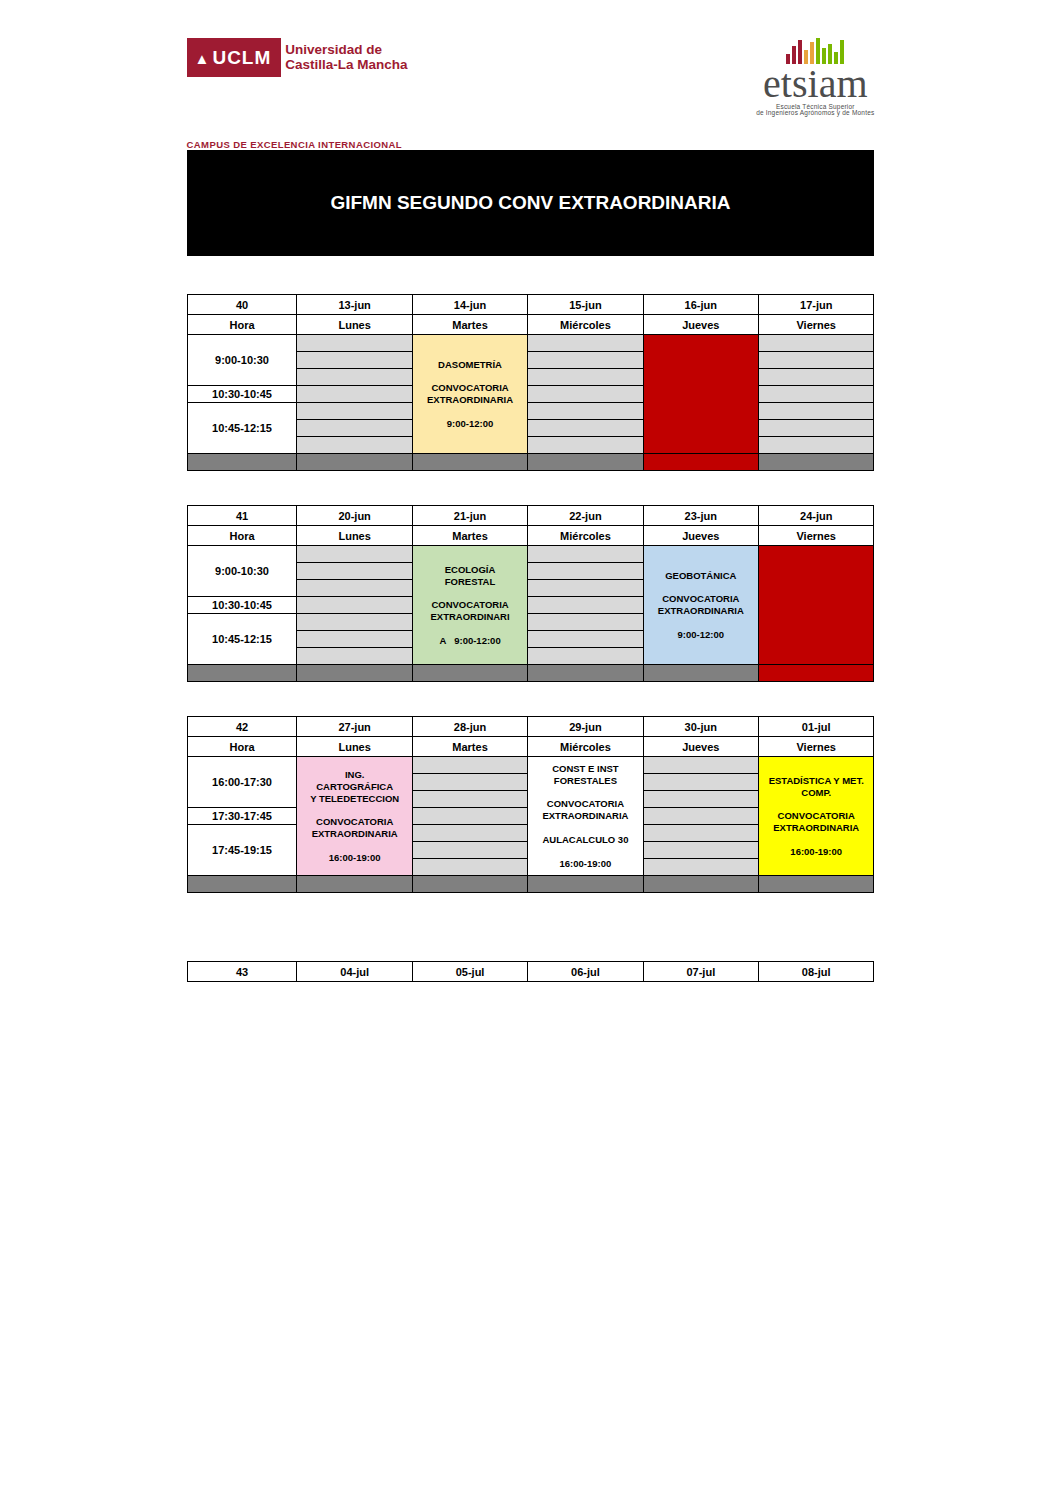▲UCLM
Universidad de
Castilla-La Mancha
etsiam
Escuela Técnica Superior
de Ingenieros Agrónomos y de Montes
CAMPUS DE EXCELENCIA INTERNACIONAL
GIFMN SEGUNDO CONV EXTRAORDINARIA
| 40 | 13-jun | 14-jun | 15-jun | 16-jun | 17-jun |
| --- | --- | --- | --- | --- | --- |
| Hora | Lunes | Martes | Miércoles | Jueves | Viernes |
| 9:00-10:30 | | DASOMETRÍA CONVOCATORIA EXTRAORDINARIA 9:00-12:00 | | | |
| 10:30-10:45 | | | |
| 10:45-12:15 | | | |
| 41 | 20-jun | 21-jun | 22-jun | 23-jun | 24-jun |
| --- | --- | --- | --- | --- | --- |
| Hora | Lunes | Martes | Miércoles | Jueves | Viernes |
| 9:00-10:30 | | ECOLOGÍA FORESTAL CONVOCATORIA EXTRAORDINARI A 9:00-12:00 | | GEOBOTÁNICA CONVOCATORIA EXTRAORDINARIA 9:00-12:00 | |
| 10:30-10:45 | | |
| 10:45-12:15 | | |
| 42 | 27-jun | 28-jun | 29-jun | 30-jun | 01-jul |
| --- | --- | --- | --- | --- | --- |
| Hora | Lunes | Martes | Miércoles | Jueves | Viernes |
| 16:00-17:30 | ING. CARTOGRÁFICA Y TELEDETECCION CONVOCATORIA EXTRAORDINARIA 16:00-19:00 | | CONST E INST FORESTALES CONVOCATORIA EXTRAORDINARIA AULACALCULO 30 16:00-19:00 | | ESTADÍSTICA Y MET. COMP. CONVOCATORIA EXTRAORDINARIA 16:00-19:00 |
| 17:30-17:45 | | |
| 17:45-19:15 | | |
| 43 | 04-jul | 05-jul | 06-jul | 07-jul | 08-jul |